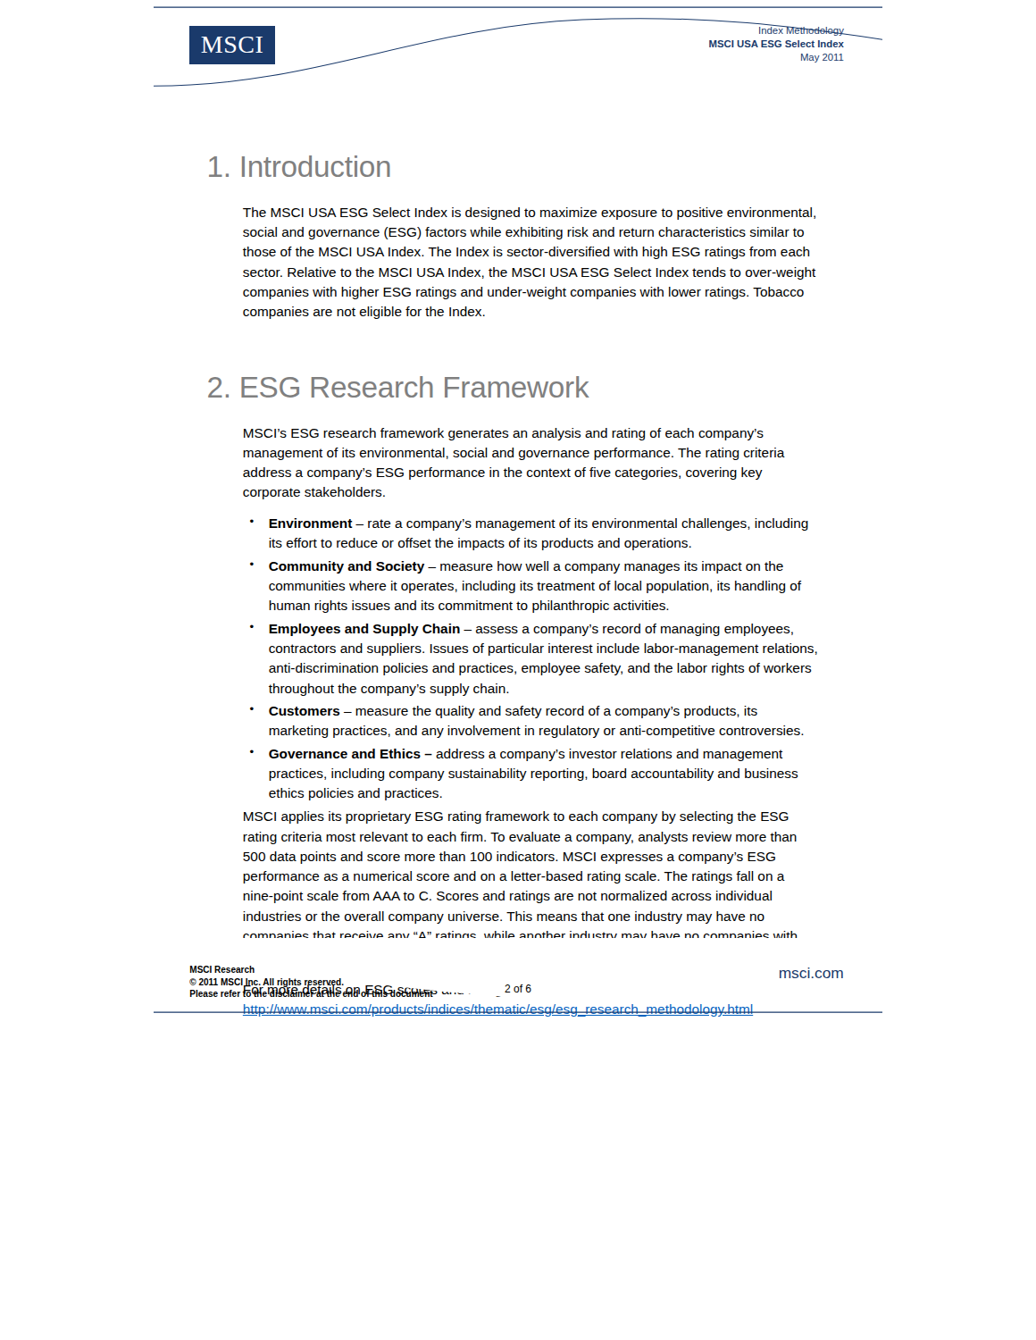MSCI
Index Methodology
MSCI USA ESG Select Index
May 2011
1. Introduction
The MSCI USA ESG Select Index is designed to maximize exposure to positive environmental, social and governance (ESG) factors while exhibiting risk and return characteristics similar to those of the MSCI USA Index. The Index is sector-diversified with high ESG ratings from each sector. Relative to the MSCI USA Index, the MSCI USA ESG Select Index tends to over-weight companies with higher ESG ratings and under-weight companies with lower ratings. Tobacco companies are not eligible for the Index.
2. ESG Research Framework
MSCI’s ESG research framework generates an analysis and rating of each company’s management of its environmental, social and governance performance. The rating criteria address a company’s ESG performance in the context of five categories, covering key corporate stakeholders.
Environment – rate a company’s management of its environmental challenges, including its effort to reduce or offset the impacts of its products and operations.
Community and Society – measure how well a company manages its impact on the communities where it operates, including its treatment of local population, its handling of human rights issues and its commitment to philanthropic activities.
Employees and Supply Chain – assess a company’s record of managing employees, contractors and suppliers. Issues of particular interest include labor-management relations, anti-discrimination policies and practices, employee safety, and the labor rights of workers throughout the company’s supply chain.
Customers – measure the quality and safety record of a company’s products, its marketing practices, and any involvement in regulatory or anti-competitive controversies.
Governance and Ethics – address a company’s investor relations and management practices, including company sustainability reporting, board accountability and business ethics policies and practices.
MSCI applies its proprietary ESG rating framework to each company by selecting the ESG rating criteria most relevant to each firm. To evaluate a company, analysts review more than 500 data points and score more than 100 indicators. MSCI expresses a company’s ESG performance as a numerical score and on a letter-based rating scale. The ratings fall on a nine-point scale from AAA to C. Scores and ratings are not normalized across individual industries or the overall company universe. This means that one industry may have no companies that receive any “A” ratings, while another industry may have no companies with “C” ratings.
For more details on ESG scores and ratings, please refer to
http://www.msci.com/products/indices/thematic/esg/esg_research_methodology.html
MSCI Research
© 2011 MSCI Inc. All rights reserved.
Please refer to the disclaimer at the end of this document
2 of 6
msci.com